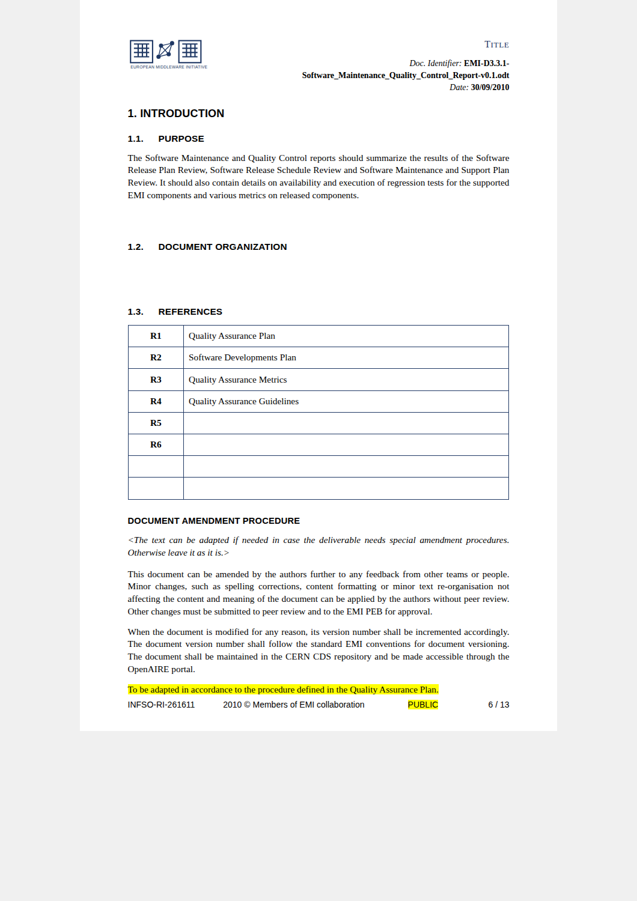EUROPEAN MIDDLEWARE INITIATIVE
TITLE
Doc. Identifier: EMI-D3.3.1-Software_Maintenance_Quality_Control_Report-v0.1.odt
Date: 30/09/2010
1. INTRODUCTION
1.1. PURPOSE
The Software Maintenance and Quality Control reports should summarize the results of the Software Release Plan Review, Software Release Schedule Review and Software Maintenance and Support Plan Review. It should also contain details on availability and execution of regression tests for the supported EMI components and various metrics on released components.
1.2. DOCUMENT ORGANIZATION
1.3. REFERENCES
| R1 | Quality Assurance Plan |
| R2 | Software Developments Plan |
| R3 | Quality Assurance Metrics |
| R4 | Quality Assurance Guidelines |
| R5 | |
| R6 | |
DOCUMENT AMENDMENT PROCEDURE
<The text can be adapted if needed in case the deliverable needs special amendment procedures. Otherwise leave it as it is.>
This document can be amended by the authors further to any feedback from other teams or people. Minor changes, such as spelling corrections, content formatting or minor text re-organisation not affecting the content and meaning of the document can be applied by the authors without peer review. Other changes must be submitted to peer review and to the EMI PEB for approval.
When the document is modified for any reason, its version number shall be incremented accordingly. The document version number shall follow the standard EMI conventions for document versioning. The document shall be maintained in the CERN CDS repository and be made accessible through the OpenAIRE portal.
To be adapted in accordance to the procedure defined in the Quality Assurance Plan.
INFSO-RI-261611
2010 © Members of EMI collaboration
PUBLIC
6 / 13